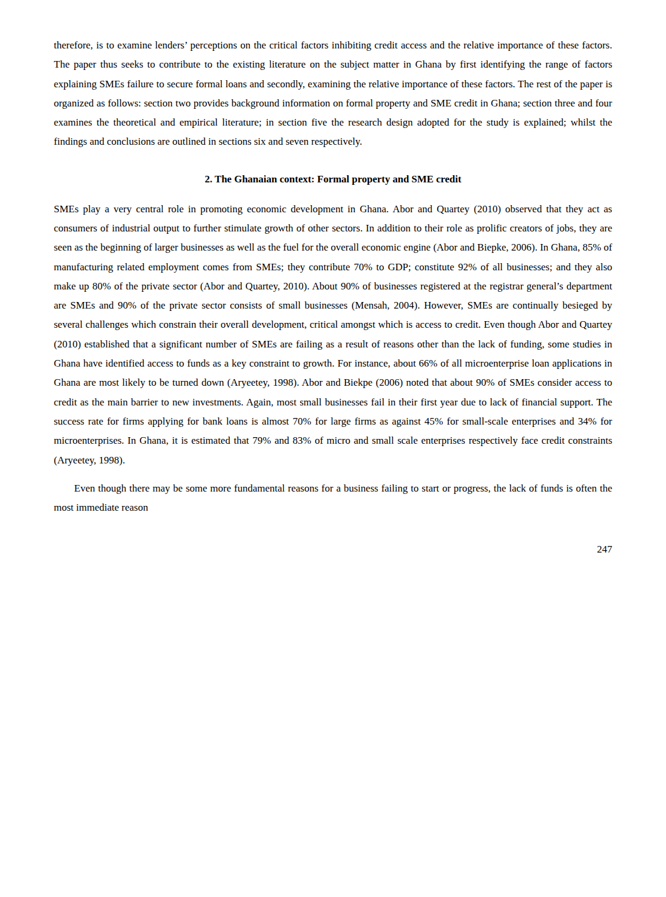therefore, is to examine lenders’ perceptions on the critical factors inhibiting credit access and the relative importance of these factors. The paper thus seeks to contribute to the existing literature on the subject matter in Ghana by first identifying the range of factors explaining SMEs failure to secure formal loans and secondly, examining the relative importance of these factors. The rest of the paper is organized as follows: section two provides background information on formal property and SME credit in Ghana; section three and four examines the theoretical and empirical literature; in section five the research design adopted for the study is explained; whilst the findings and conclusions are outlined in sections six and seven respectively.
2. The Ghanaian context: Formal property and SME credit
SMEs play a very central role in promoting economic development in Ghana. Abor and Quartey (2010) observed that they act as consumers of industrial output to further stimulate growth of other sectors. In addition to their role as prolific creators of jobs, they are seen as the beginning of larger businesses as well as the fuel for the overall economic engine (Abor and Biepke, 2006). In Ghana, 85% of manufacturing related employment comes from SMEs; they contribute 70% to GDP; constitute 92% of all businesses; and they also make up 80% of the private sector (Abor and Quartey, 2010). About 90% of businesses registered at the registrar general’s department are SMEs and 90% of the private sector consists of small businesses (Mensah, 2004). However, SMEs are continually besieged by several challenges which constrain their overall development, critical amongst which is access to credit. Even though Abor and Quartey (2010) established that a significant number of SMEs are failing as a result of reasons other than the lack of funding, some studies in Ghana have identified access to funds as a key constraint to growth. For instance, about 66% of all microenterprise loan applications in Ghana are most likely to be turned down (Aryeetey, 1998). Abor and Biekpe (2006) noted that about 90% of SMEs consider access to credit as the main barrier to new investments. Again, most small businesses fail in their first year due to lack of financial support. The success rate for firms applying for bank loans is almost 70% for large firms as against 45% for small-scale enterprises and 34% for microenterprises. In Ghana, it is estimated that 79% and 83% of micro and small scale enterprises respectively face credit constraints (Aryeetey, 1998).
Even though there may be some more fundamental reasons for a business failing to start or progress, the lack of funds is often the most immediate reason
247